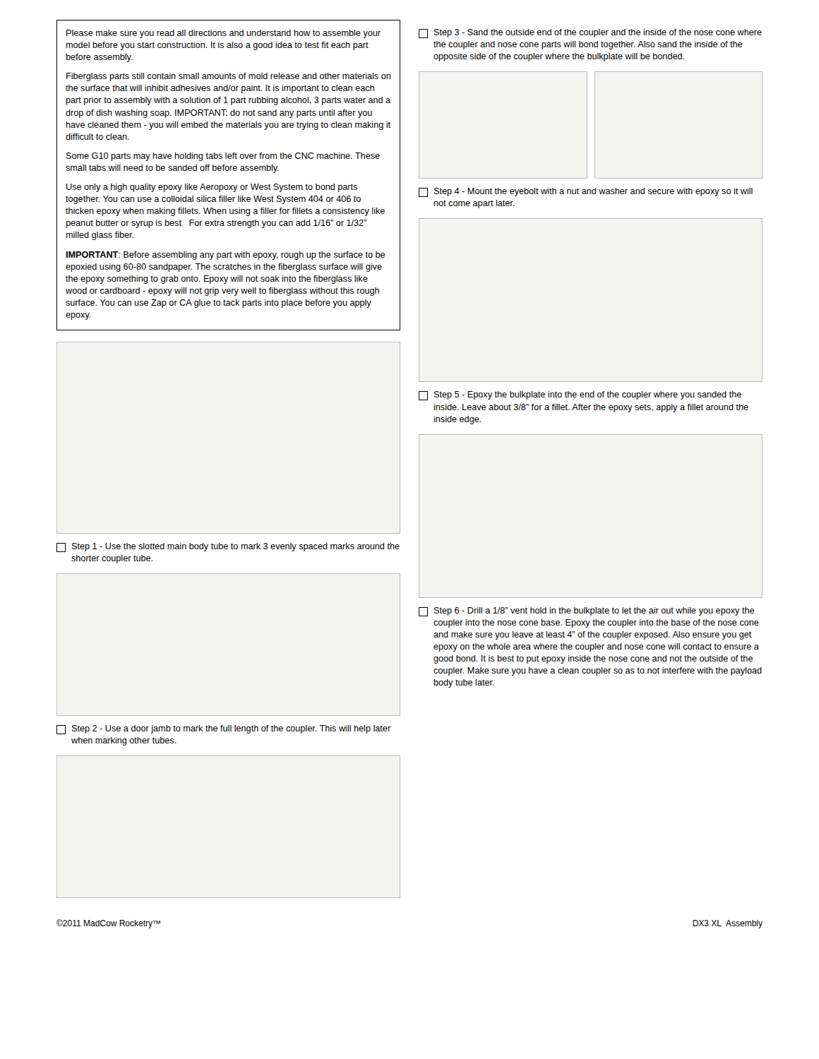Please make sure you read all directions and understand how to assemble your model before you start construction. It is also a good idea to test fit each part before assembly.
Fiberglass parts still contain small amounts of mold release and other materials on the surface that will inhibit adhesives and/or paint. It is important to clean each part prior to assembly with a solution of 1 part rubbing alcohol, 3 parts water and a drop of dish washing soap. IMPORTANT: do not sand any parts until after you have cleaned them - you will embed the materials you are trying to clean making it difficult to clean.
Some G10 parts may have holding tabs left over from the CNC machine. These small tabs will need to be sanded off before assembly.
Use only a high quality epoxy like Aeropoxy or West System to bond parts together. You can use a colloidal silica filler like West System 404 or 406 to thicken epoxy when making fillets. When using a filler for fillets a consistency like peanut butter or syrup is best For extra strength you can add 1/16” or 1/32” milled glass fiber.
IMPORTANT: Before assembling any part with epoxy, rough up the surface to be epoxied using 60-80 sandpaper. The scratches in the fiberglass surface will give the epoxy something to grab onto. Epoxy will not soak into the fiberglass like wood or cardboard - epoxy will not grip very well to fiberglass without this rough surface. You can use Zap or CA glue to tack parts into place before you apply epoxy.
Step 1 - Use the slotted main body tube to mark 3 evenly spaced marks around the shorter coupler tube.
Step 2 - Use a door jamb to mark the full length of the coupler. This will help later when marking other tubes.
Step 3 - Sand the outside end of the coupler and the inside of the nose cone where the coupler and nose cone parts will bond together. Also sand the inside of the opposite side of the coupler where the bulkplate will be bonded.
Step 4 - Mount the eyebolt with a nut and washer and secure with epoxy so it will not come apart later.
Step 5 - Epoxy the bulkplate into the end of the coupler where you sanded the inside. Leave about 3/8” for a fillet. After the epoxy sets, apply a fillet around the inside edge.
Step 6 - Drill a 1/8” vent hold in the bulkplate to let the air out while you epoxy the coupler into the nose cone base. Epoxy the coupler into the base of the nose cone and make sure you leave at least 4” of the coupler exposed. Also ensure you get epoxy on the whole area where the coupler and nose cone will contact to ensure a good bond. It is best to put epoxy inside the nose cone and not the outside of the coupler. Make sure you have a clean coupler so as to not interfere with the payload body tube later.
©2011 MadCow Rocketry™ DX3 XL Assembly